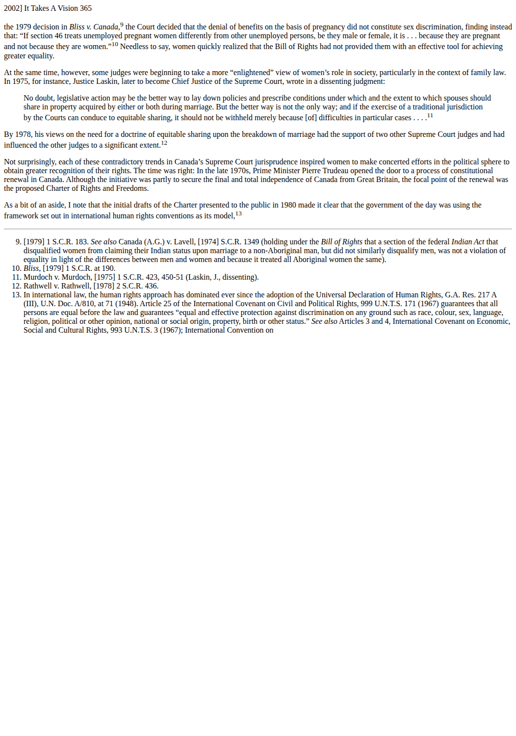2002] It Takes A Vision 365
the 1979 decision in Bliss v. Canada,9 the Court decided that the denial of benefits on the basis of pregnancy did not constitute sex discrimination, finding instead that: “If section 46 treats unemployed pregnant women differently from other unemployed persons, be they male or female, it is . . . because they are pregnant and not because they are women.”10 Needless to say, women quickly realized that the Bill of Rights had not provided them with an effective tool for achieving greater equality.
At the same time, however, some judges were beginning to take a more “enlightened” view of women’s role in society, particularly in the context of family law. In 1975, for instance, Justice Laskin, later to become Chief Justice of the Supreme Court, wrote in a dissenting judgment:
No doubt, legislative action may be the better way to lay down policies and prescribe conditions under which and the extent to which spouses should share in property acquired by either or both during marriage. But the better way is not the only way; and if the exercise of a traditional jurisdiction by the Courts can conduce to equitable sharing, it should not be withheld merely because [of] difficulties in particular cases . . . .11
By 1978, his views on the need for a doctrine of equitable sharing upon the breakdown of marriage had the support of two other Supreme Court judges and had influenced the other judges to a significant extent.12
Not surprisingly, each of these contradictory trends in Canada’s Supreme Court jurisprudence inspired women to make concerted efforts in the political sphere to obtain greater recognition of their rights. The time was right: In the late 1970s, Prime Minister Pierre Trudeau opened the door to a process of constitutional renewal in Canada. Although the initiative was partly to secure the final and total independence of Canada from Great Britain, the focal point of the renewal was the proposed Charter of Rights and Freedoms.
As a bit of an aside, I note that the initial drafts of the Charter presented to the public in 1980 made it clear that the government of the day was using the framework set out in international human rights conventions as its model,13
[1979] 1 S.C.R. 183. See also Canada (A.G.) v. Lavell, [1974] S.C.R. 1349 (holding under the Bill of Rights that a section of the federal Indian Act that disqualified women from claiming their Indian status upon marriage to a non-Aboriginal man, but did not similarly disqualify men, was not a violation of equality in light of the differences between men and women and because it treated all Aboriginal women the same).
Bliss, [1979] 1 S.C.R. at 190.
Murdoch v. Murdoch, [1975] 1 S.C.R. 423, 450-51 (Laskin, J., dissenting).
Rathwell v. Rathwell, [1978] 2 S.C.R. 436.
In international law, the human rights approach has dominated ever since the adoption of the Universal Declaration of Human Rights, G.A. Res. 217 A (III), U.N. Doc. A/810, at 71 (1948). Article 25 of the International Covenant on Civil and Political Rights, 999 U.N.T.S. 171 (1967) guarantees that all persons are equal before the law and guarantees “equal and effective protection against discrimination on any ground such as race, colour, sex, language, religion, political or other opinion, national or social origin, property, birth or other status.” See also Articles 3 and 4, International Covenant on Economic, Social and Cultural Rights, 993 U.N.T.S. 3 (1967); International Convention on